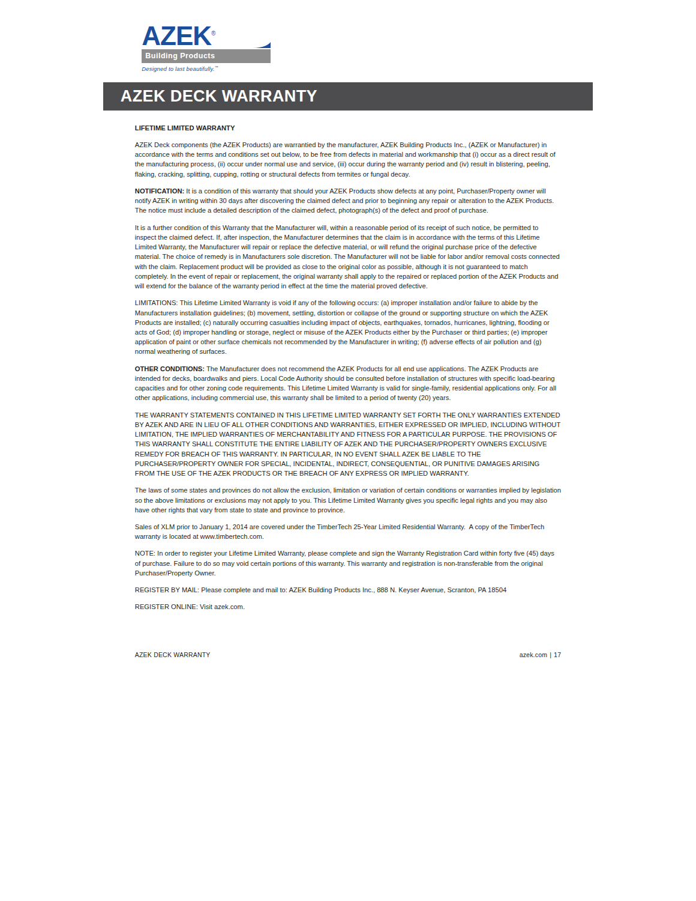AZEK®
Building Products
Designed to last beautifully.™
AZEK DECK WARRANTY
LIFETIME LIMITED WARRANTY
AZEK Deck components (the AZEK Products) are warrantied by the manufacturer, AZEK Building Products Inc., (AZEK or Manufacturer) in accordance with the terms and conditions set out below, to be free from defects in material and workmanship that (i) occur as a direct result of the manufacturing process, (ii) occur under normal use and service, (iii) occur during the warranty period and (iv) result in blistering, peeling, flaking, cracking, splitting, cupping, rotting or structural defects from termites or fungal decay.
NOTIFICATION: It is a condition of this warranty that should your AZEK Products show defects at any point, Purchaser/Property owner will notify AZEK in writing within 30 days after discovering the claimed defect and prior to beginning any repair or alteration to the AZEK Products. The notice must include a detailed description of the claimed defect, photograph(s) of the defect and proof of purchase.
It is a further condition of this Warranty that the Manufacturer will, within a reasonable period of its receipt of such notice, be permitted to inspect the claimed defect. If, after inspection, the Manufacturer determines that the claim is in accordance with the terms of this Lifetime Limited Warranty, the Manufacturer will repair or replace the defective material, or will refund the original purchase price of the defective material. The choice of remedy is in Manufacturers sole discretion. The Manufacturer will not be liable for labor and/or removal costs connected with the claim. Replacement product will be provided as close to the original color as possible, although it is not guaranteed to match completely. In the event of repair or replacement, the original warranty shall apply to the repaired or replaced portion of the AZEK Products and will extend for the balance of the warranty period in effect at the time the material proved defective.
LIMITATIONS: This Lifetime Limited Warranty is void if any of the following occurs: (a) improper installation and/or failure to abide by the Manufacturers installation guidelines; (b) movement, settling, distortion or collapse of the ground or supporting structure on which the AZEK Products are installed; (c) naturally occurring casualties including impact of objects, earthquakes, tornados, hurricanes, lightning, flooding or acts of God; (d) improper handling or storage, neglect or misuse of the AZEK Products either by the Purchaser or third parties; (e) improper application of paint or other surface chemicals not recommended by the Manufacturer in writing; (f) adverse effects of air pollution and (g) normal weathering of surfaces.
OTHER CONDITIONS: The Manufacturer does not recommend the AZEK Products for all end use applications. The AZEK Products are intended for decks, boardwalks and piers. Local Code Authority should be consulted before installation of structures with specific load-bearing capacities and for other zoning code requirements. This Lifetime Limited Warranty is valid for single-family, residential applications only. For all other applications, including commercial use, this warranty shall be limited to a period of twenty (20) years.
THE WARRANTY STATEMENTS CONTAINED IN THIS LIFETIME LIMITED WARRANTY SET FORTH THE ONLY WARRANTIES EXTENDED BY AZEK AND ARE IN LIEU OF ALL OTHER CONDITIONS AND WARRANTIES, EITHER EXPRESSED OR IMPLIED, INCLUDING WITHOUT LIMITATION, THE IMPLIED WARRANTIES OF MERCHANTABILITY AND FITNESS FOR A PARTICULAR PURPOSE. THE PROVISIONS OF THIS WARRANTY SHALL CONSTITUTE THE ENTIRE LIABILITY OF AZEK AND THE PURCHASER/PROPERTY OWNERS EXCLUSIVE REMEDY FOR BREACH OF THIS WARRANTY. IN PARTICULAR, IN NO EVENT SHALL AZEK BE LIABLE TO THE PURCHASER/PROPERTY OWNER FOR SPECIAL, INCIDENTAL, INDIRECT, CONSEQUENTIAL, OR PUNITIVE DAMAGES ARISING FROM THE USE OF THE AZEK PRODUCTS OR THE BREACH OF ANY EXPRESS OR IMPLIED WARRANTY.
The laws of some states and provinces do not allow the exclusion, limitation or variation of certain conditions or warranties implied by legislation so the above limitations or exclusions may not apply to you. This Lifetime Limited Warranty gives you specific legal rights and you may also have other rights that vary from state to state and province to province.
Sales of XLM prior to January 1, 2014 are covered under the TimberTech 25-Year Limited Residential Warranty. A copy of the TimberTech warranty is located at www.timbertech.com.
NOTE: In order to register your Lifetime Limited Warranty, please complete and sign the Warranty Registration Card within forty five (45) days of purchase. Failure to do so may void certain portions of this warranty. This warranty and registration is non-transferable from the original Purchaser/Property Owner.
REGISTER BY MAIL: Please complete and mail to: AZEK Building Products Inc., 888 N. Keyser Avenue, Scranton, PA 18504
REGISTER ONLINE: Visit azek.com.
AZEK DECK WARRANTY
azek.com|17